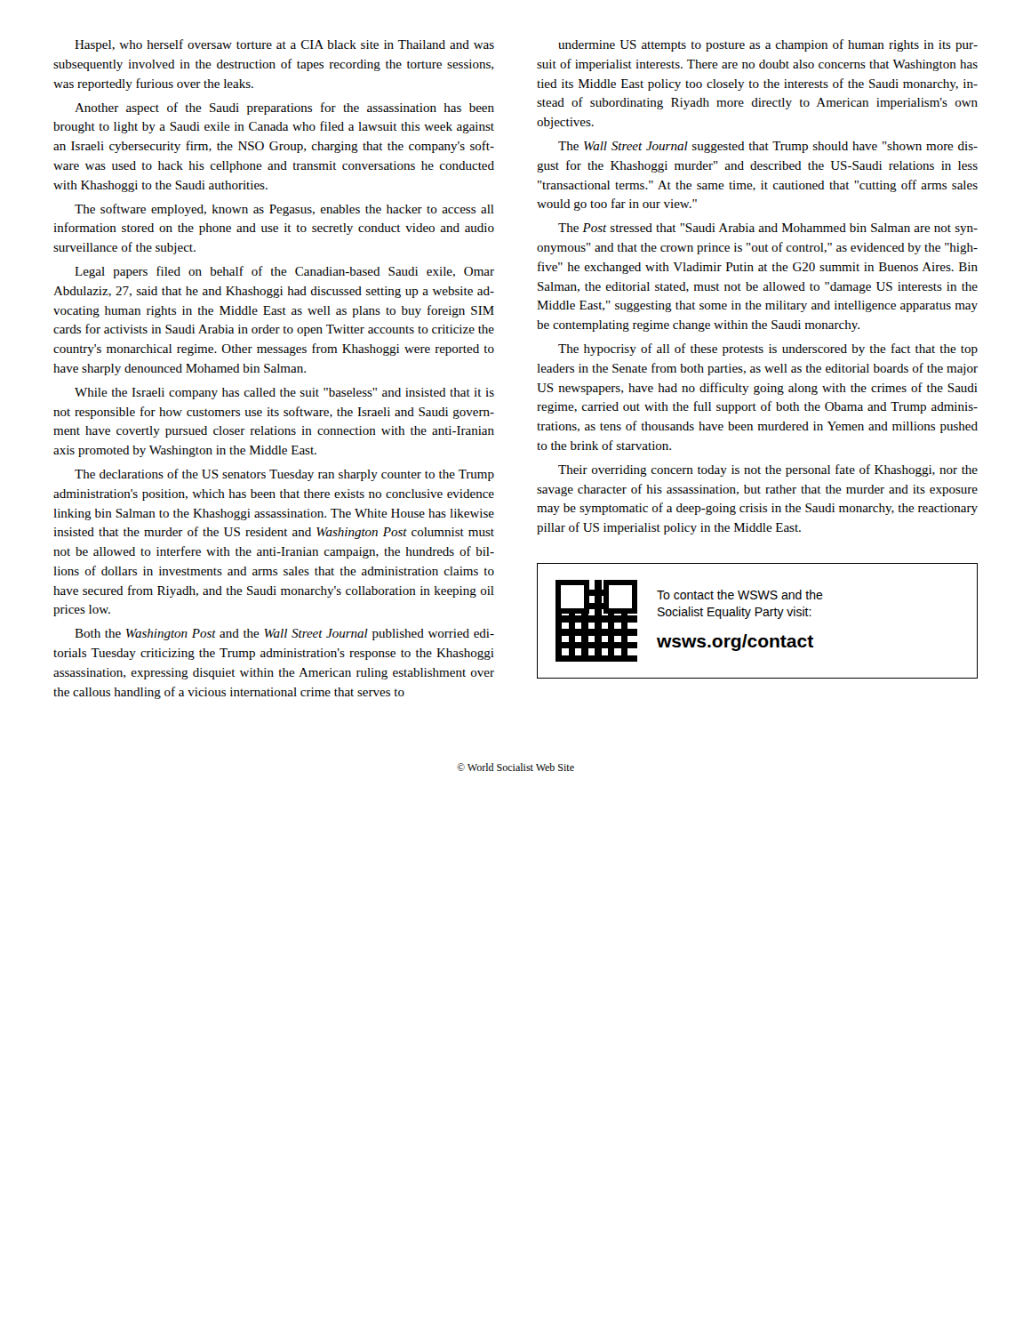Haspel, who herself oversaw torture at a CIA black site in Thailand and was subsequently involved in the destruction of tapes recording the torture sessions, was reportedly furious over the leaks.
Another aspect of the Saudi preparations for the assassination has been brought to light by a Saudi exile in Canada who filed a lawsuit this week against an Israeli cybersecurity firm, the NSO Group, charging that the company's software was used to hack his cellphone and transmit conversations he conducted with Khashoggi to the Saudi authorities.
The software employed, known as Pegasus, enables the hacker to access all information stored on the phone and use it to secretly conduct video and audio surveillance of the subject.
Legal papers filed on behalf of the Canadian-based Saudi exile, Omar Abdulaziz, 27, said that he and Khashoggi had discussed setting up a website advocating human rights in the Middle East as well as plans to buy foreign SIM cards for activists in Saudi Arabia in order to open Twitter accounts to criticize the country's monarchical regime. Other messages from Khashoggi were reported to have sharply denounced Mohamed bin Salman.
While the Israeli company has called the suit "baseless" and insisted that it is not responsible for how customers use its software, the Israeli and Saudi government have covertly pursued closer relations in connection with the anti-Iranian axis promoted by Washington in the Middle East.
The declarations of the US senators Tuesday ran sharply counter to the Trump administration's position, which has been that there exists no conclusive evidence linking bin Salman to the Khashoggi assassination. The White House has likewise insisted that the murder of the US resident and Washington Post columnist must not be allowed to interfere with the anti-Iranian campaign, the hundreds of billions of dollars in investments and arms sales that the administration claims to have secured from Riyadh, and the Saudi monarchy's collaboration in keeping oil prices low.
Both the Washington Post and the Wall Street Journal published worried editorials Tuesday criticizing the Trump administration's response to the Khashoggi assassination, expressing disquiet within the American ruling establishment over the callous handling of a vicious international crime that serves to
undermine US attempts to posture as a champion of human rights in its pursuit of imperialist interests. There are no doubt also concerns that Washington has tied its Middle East policy too closely to the interests of the Saudi monarchy, instead of subordinating Riyadh more directly to American imperialism's own objectives.
The Wall Street Journal suggested that Trump should have "shown more disgust for the Khashoggi murder" and described the US-Saudi relations in less "transactional terms." At the same time, it cautioned that "cutting off arms sales would go too far in our view."
The Post stressed that "Saudi Arabia and Mohammed bin Salman are not synonymous" and that the crown prince is "out of control," as evidenced by the "high-five" he exchanged with Vladimir Putin at the G20 summit in Buenos Aires. Bin Salman, the editorial stated, must not be allowed to "damage US interests in the Middle East," suggesting that some in the military and intelligence apparatus may be contemplating regime change within the Saudi monarchy.
The hypocrisy of all of these protests is underscored by the fact that the top leaders in the Senate from both parties, as well as the editorial boards of the major US newspapers, have had no difficulty going along with the crimes of the Saudi regime, carried out with the full support of both the Obama and Trump administrations, as tens of thousands have been murdered in Yemen and millions pushed to the brink of starvation.
Their overriding concern today is not the personal fate of Khashoggi, nor the savage character of his assassination, but rather that the murder and its exposure may be symptomatic of a deep-going crisis in the Saudi monarchy, the reactionary pillar of US imperialist policy in the Middle East.
To contact the WSWS and the
Socialist Equality Party visit: wsws.org/contact
© World Socialist Web Site